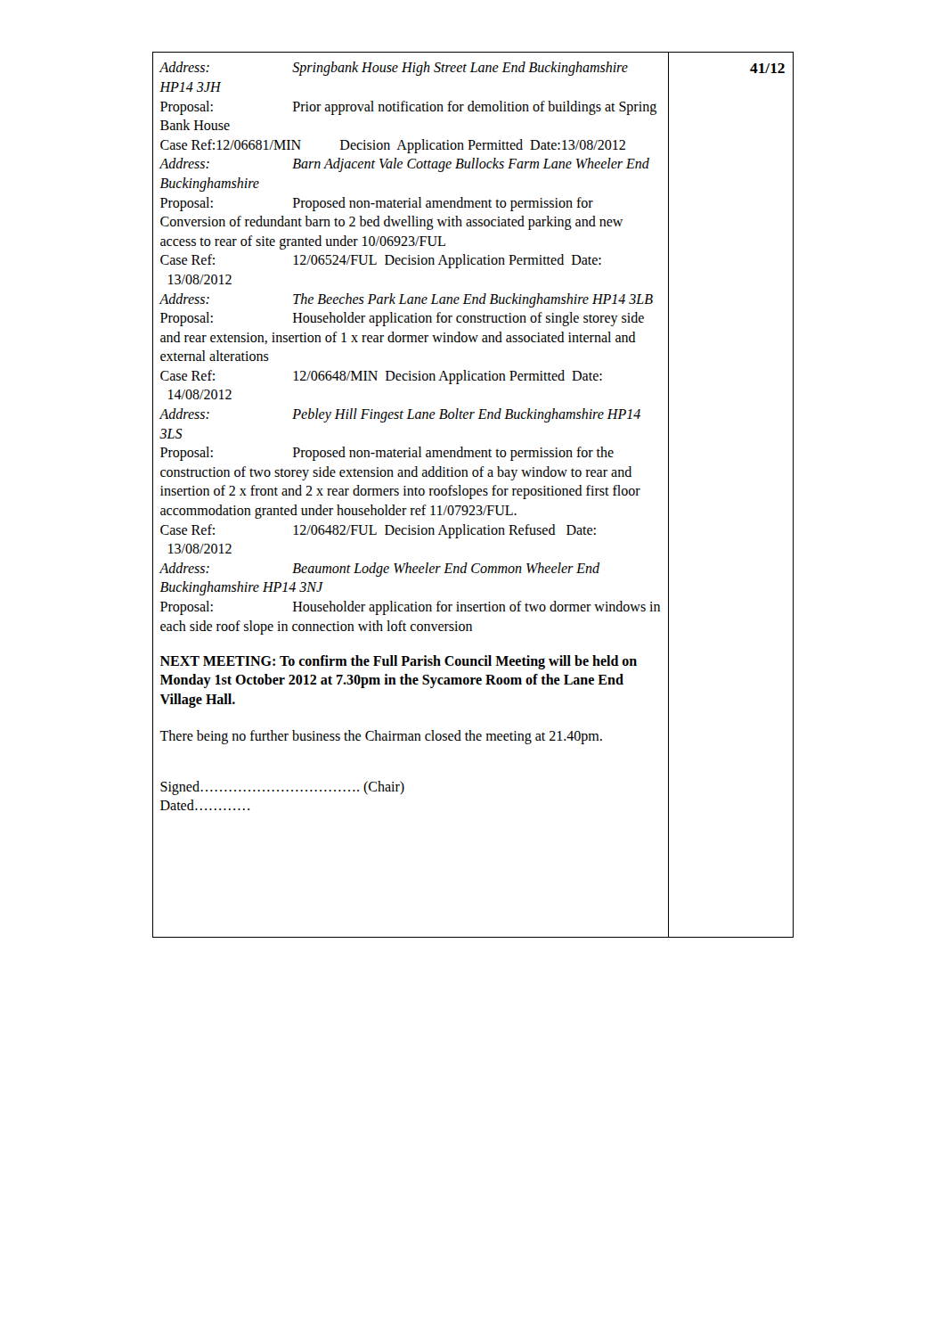| Address: Springbank House High Street Lane End Buckinghamshire HP14 3JH Proposal: Prior approval notification for demolition of buildings at Spring Bank House Case Ref:12/06681/MIN Decision Application Permitted Date:13/08/2012 Address: Barn Adjacent Vale Cottage Bullocks Farm Lane Wheeler End Buckinghamshire Proposal: Proposed non-material amendment to permission for Conversion of redundant barn to 2 bed dwelling with associated parking and new access to rear of site granted under 10/06923/FUL Case Ref: 12/06524/FUL Decision Application Permitted Date: 13/08/2012 Address: The Beeches Park Lane Lane End Buckinghamshire HP14 3LB Proposal: Householder application for construction of single storey side and rear extension, insertion of 1 x rear dormer window and associated internal and external alterations Case Ref: 12/06648/MIN Decision Application Permitted Date: 14/08/2012 Address: Pebley Hill Fingest Lane Bolter End Buckinghamshire HP14 3LS Proposal: Proposed non-material amendment to permission for the construction of two storey side extension and addition of a bay window to rear and insertion of 2 x front and 2 x rear dormers into roofslopes for repositioned first floor accommodation granted under householder ref 11/07923/FUL. Case Ref: 12/06482/FUL Decision Application Refused Date: 13/08/2012 Address: Beaumont Lodge Wheeler End Common Wheeler End Buckinghamshire HP14 3NJ Proposal: Householder application for insertion of two dormer windows in each side roof slope in connection with loft conversion NEXT MEETING: To confirm the Full Parish Council Meeting will be held on Monday 1st October 2012 at 7.30pm in the Sycamore Room of the Lane End Village Hall. There being no further business the Chairman closed the meeting at 21.40pm. Signed……………………………. (Chair) Dated………… | 41/12 |